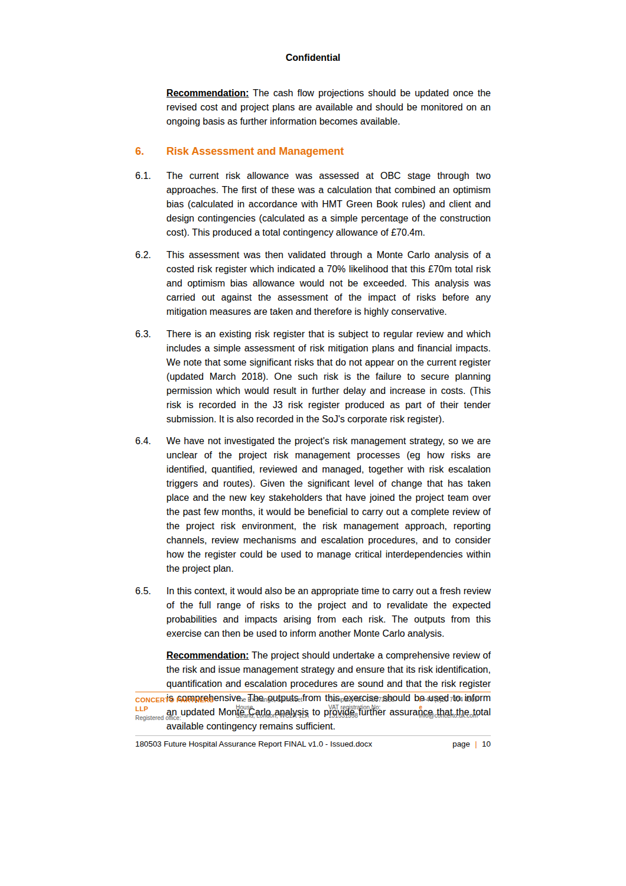Confidential
Recommendation: The cash flow projections should be updated once the revised cost and project plans are available and should be monitored on an ongoing basis as further information becomes available.
6. Risk Assessment and Management
6.1.
The current risk allowance was assessed at OBC stage through two approaches. The first of these was a calculation that combined an optimism bias (calculated in accordance with HMT Green Book rules) and client and design contingencies (calculated as a simple percentage of the construction cost). This produced a total contingency allowance of £70.4m.
6.2.
This assessment was then validated through a Monte Carlo analysis of a costed risk register which indicated a 70% likelihood that this £70m total risk and optimism bias allowance would not be exceeded. This analysis was carried out against the assessment of the impact of risks before any mitigation measures are taken and therefore is highly conservative.
6.3.
There is an existing risk register that is subject to regular review and which includes a simple assessment of risk mitigation plans and financial impacts. We note that some significant risks that do not appear on the current register (updated March 2018). One such risk is the failure to secure planning permission which would result in further delay and increase in costs. (This risk is recorded in the J3 risk register produced as part of their tender submission. It is also recorded in the SoJ's corporate risk register).
6.4.
We have not investigated the project's risk management strategy, so we are unclear of the project risk management processes (eg how risks are identified, quantified, reviewed and managed, together with risk escalation triggers and routes). Given the significant level of change that has taken place and the new key stakeholders that have joined the project team over the past few months, it would be beneficial to carry out a complete review of the project risk environment, the risk management approach, reporting channels, review mechanisms and escalation procedures, and to consider how the register could be used to manage critical interdependencies within the project plan.
6.5.
In this context, it would also be an appropriate time to carry out a fresh review of the full range of risks to the project and to revalidate the expected probabilities and impacts arising from each risk. The outputs from this exercise can then be used to inform another Monte Carlo analysis.
Recommendation: The project should undertake a comprehensive review of the risk and issue management strategy and ensure that its risk identification, quantification and escalation procedures are sound and that the risk register is comprehensive. The outputs from this exercise should be used to inform an updated Monte Carlo analysis to provide further assurance that the total available contingency remains sufficient.
CONCERTO PARTNERS LLP
Registered office:
The Exchange, Somerset House
Strand, London, WC2R 1LA
Company No. OC373355
VAT registration No: 131531358
t +44 (0)20 7404 4303
e info@concerto.uk.com
180503 Future Hospital Assurance Report FINAL v1.0 - Issued.docx
page | 10